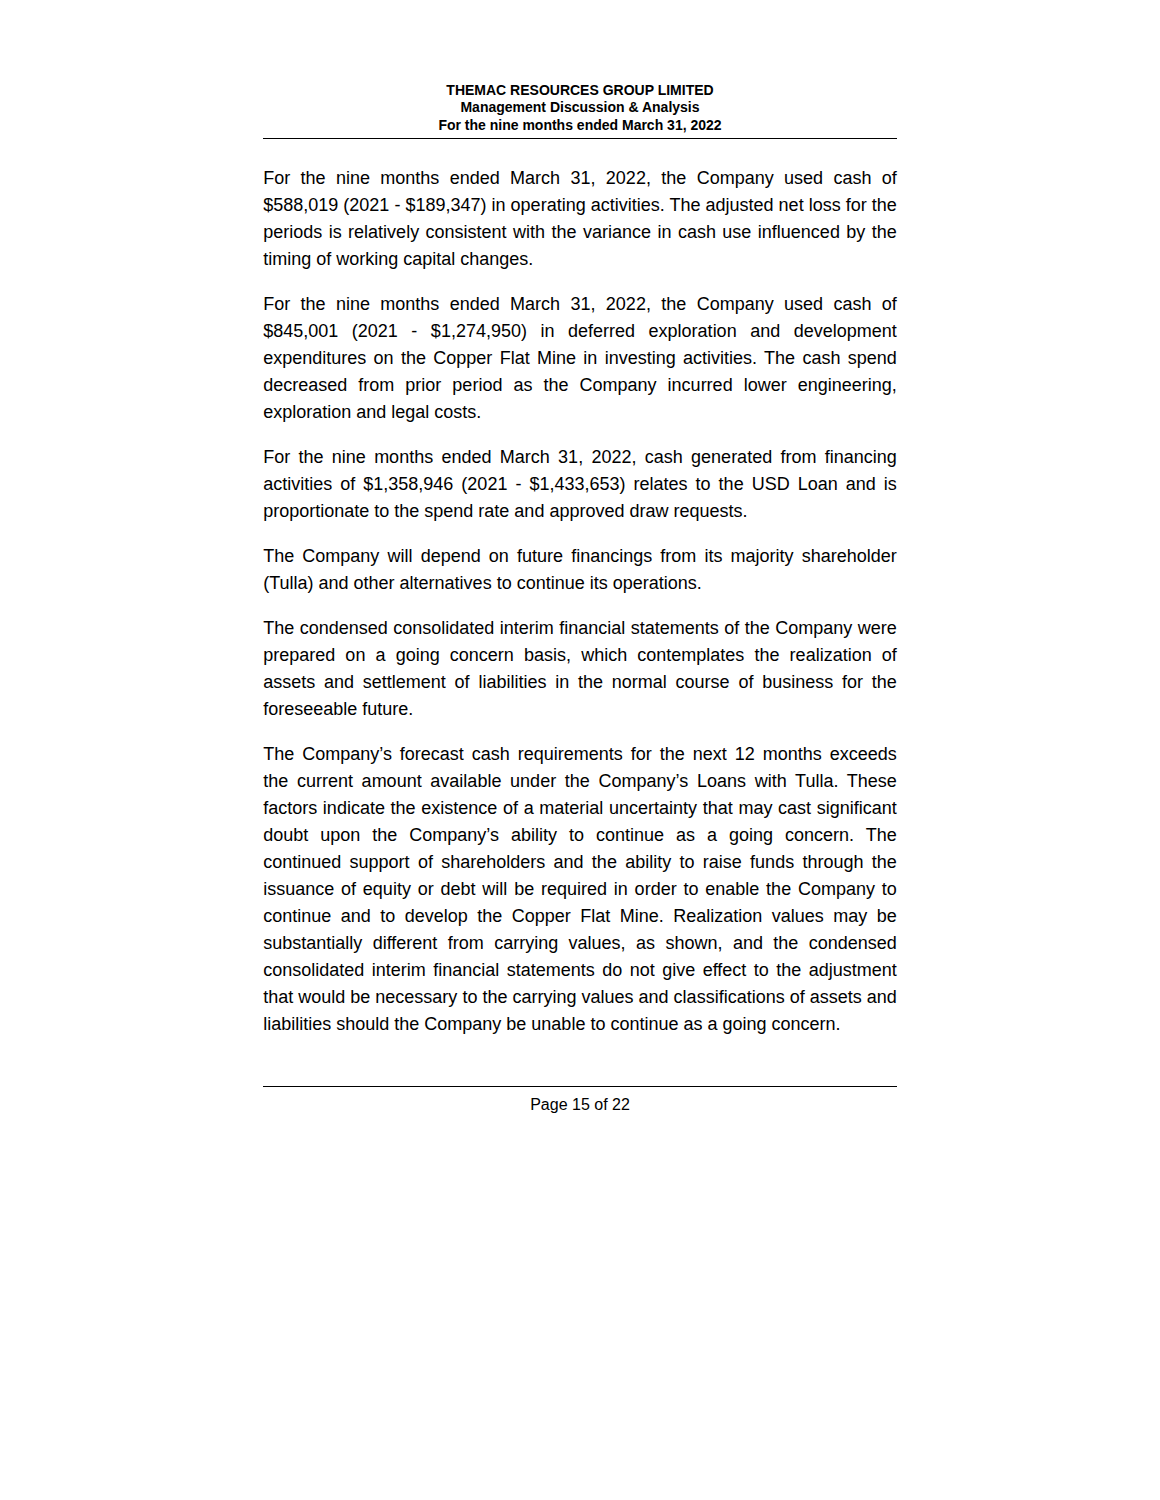THEMAC RESOURCES GROUP LIMITED
Management Discussion & Analysis
For the nine months ended March 31, 2022
For the nine months ended March 31, 2022, the Company used cash of $588,019 (2021 - $189,347) in operating activities. The adjusted net loss for the periods is relatively consistent with the variance in cash use influenced by the timing of working capital changes.
For the nine months ended March 31, 2022, the Company used cash of $845,001 (2021 - $1,274,950) in deferred exploration and development expenditures on the Copper Flat Mine in investing activities. The cash spend decreased from prior period as the Company incurred lower engineering, exploration and legal costs.
For the nine months ended March 31, 2022, cash generated from financing activities of $1,358,946 (2021 - $1,433,653) relates to the USD Loan and is proportionate to the spend rate and approved draw requests.
The Company will depend on future financings from its majority shareholder (Tulla) and other alternatives to continue its operations.
The condensed consolidated interim financial statements of the Company were prepared on a going concern basis, which contemplates the realization of assets and settlement of liabilities in the normal course of business for the foreseeable future.
The Company’s forecast cash requirements for the next 12 months exceeds the current amount available under the Company’s Loans with Tulla. These factors indicate the existence of a material uncertainty that may cast significant doubt upon the Company’s ability to continue as a going concern. The continued support of shareholders and the ability to raise funds through the issuance of equity or debt will be required in order to enable the Company to continue and to develop the Copper Flat Mine. Realization values may be substantially different from carrying values, as shown, and the condensed consolidated interim financial statements do not give effect to the adjustment that would be necessary to the carrying values and classifications of assets and liabilities should the Company be unable to continue as a going concern.
Page 15 of 22